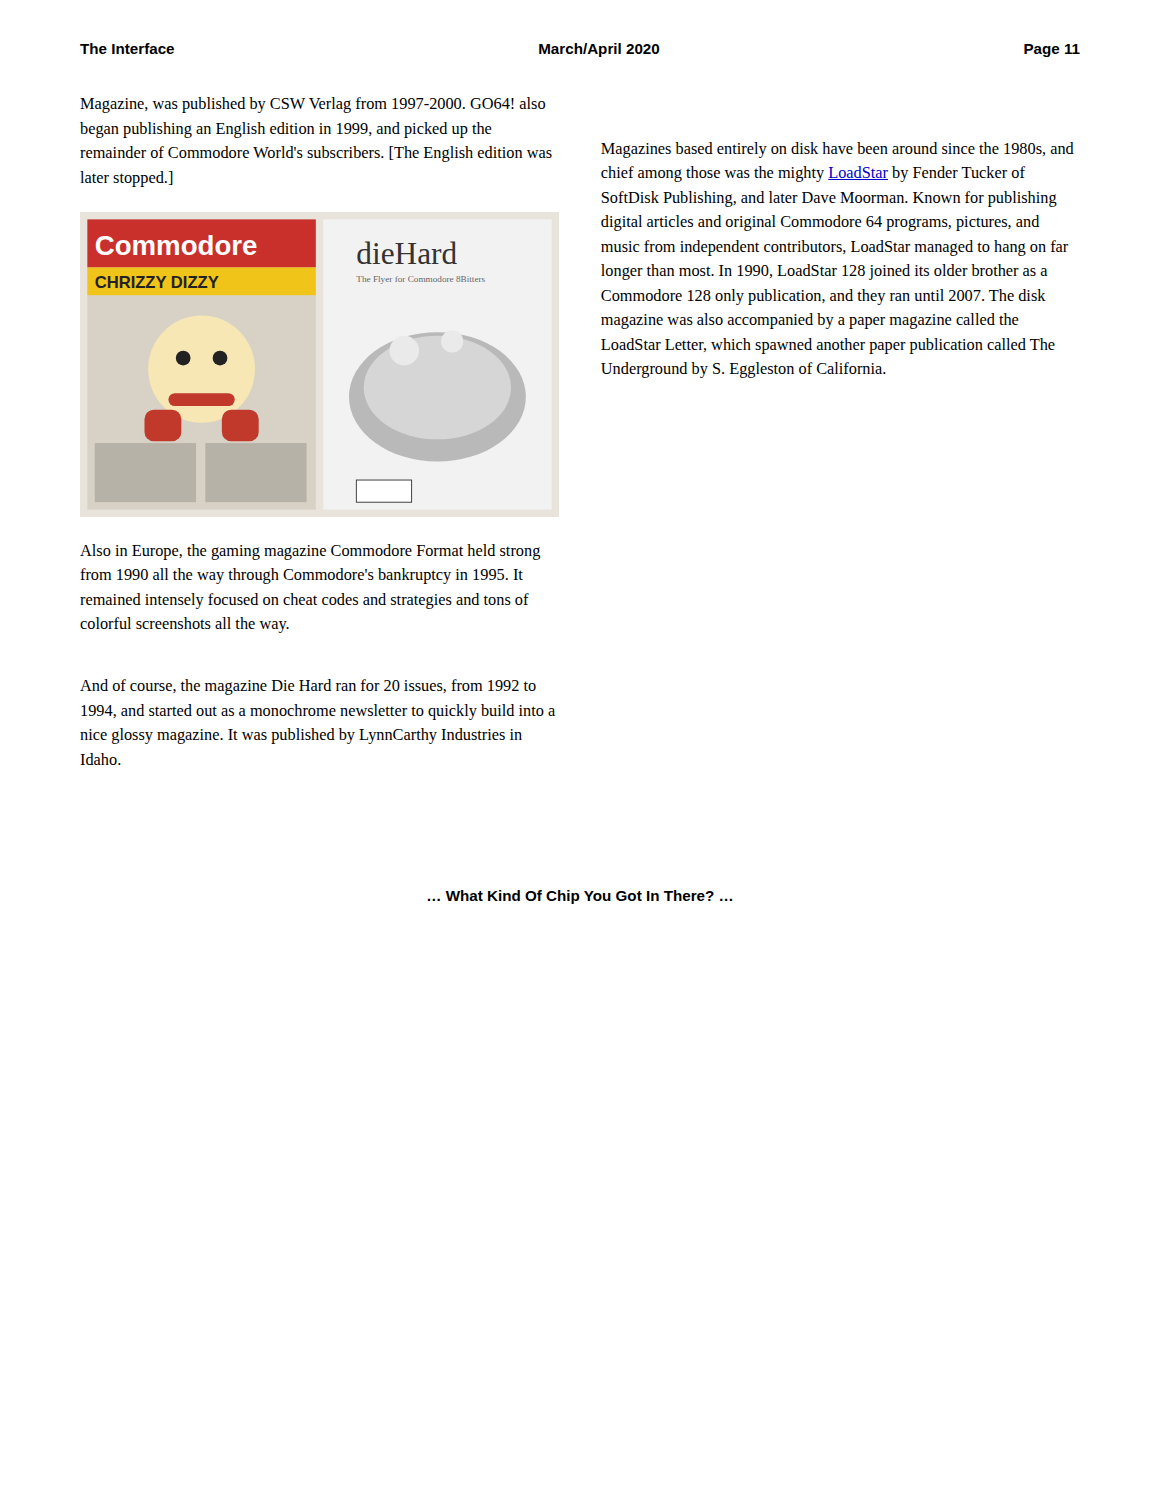The Interface
March/April 2020
Page 11
Magazine, was published by CSW Verlag from 1997-2000. GO64! also began publishing an English edition in 1999, and picked up the remainder of Commodore World's subscribers. [The English edition was later stopped.]
Also in Europe, the gaming magazine Commodore Format held strong from 1990 all the way through Commodore's bankruptcy in 1995. It remained intensely focused on cheat codes and strategies and tons of colorful screenshots all the way.
And of course, the magazine Die Hard ran for 20 issues, from 1992 to 1994, and started out as a monochrome newsletter to quickly build into a nice glossy magazine. It was published by LynnCarthy Industries in Idaho.
Magazines based entirely on disk have been around since the 1980s, and chief among those was the mighty LoadStar by Fender Tucker of SoftDisk Publishing, and later Dave Moorman. Known for publishing digital articles and original Commodore 64 programs, pictures, and music from independent contributors, LoadStar managed to hang on far longer than most. In 1990, LoadStar 128 joined its older brother as a Commodore 128 only publication, and they ran until 2007. The disk magazine was also accompanied by a paper magazine called the LoadStar Letter, which spawned another paper publication called The Underground by S. Eggleston of California.
… What Kind Of Chip You Got In There? …